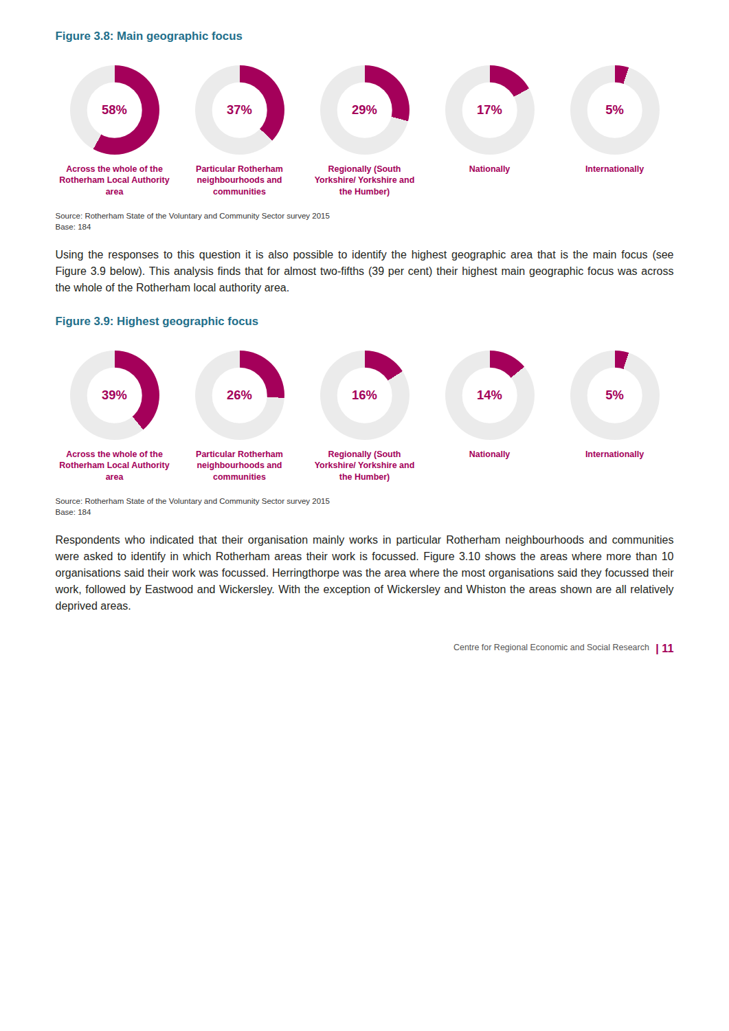Figure 3.8: Main geographic focus
58%
Across the whole of the Rotherham Local Authority area
37%
Particular Rotherham neighbourhoods and communities
29%
Regionally (South Yorkshire/ Yorkshire and the Humber)
17%
Nationally
5%
Internationally
Source: Rotherham State of the Voluntary and Community Sector survey 2015
Base: 184
Using the responses to this question it is also possible to identify the highest geographic area that is the main focus (see Figure 3.9 below). This analysis finds that for almost two-fifths (39 per cent) their highest main geographic focus was across the whole of the Rotherham local authority area.
Figure 3.9: Highest geographic focus
39%
Across the whole of the Rotherham Local Authority area
26%
Particular Rotherham neighbourhoods and communities
16%
Regionally (South Yorkshire/ Yorkshire and the Humber)
14%
Nationally
5%
Internationally
Source: Rotherham State of the Voluntary and Community Sector survey 2015
Base: 184
Respondents who indicated that their organisation mainly works in particular Rotherham neighbourhoods and communities were asked to identify in which Rotherham areas their work is focussed. Figure 3.10 shows the areas where more than 10 organisations said their work was focussed. Herringthorpe was the area where the most organisations said they focussed their work, followed by Eastwood and Wickersley. With the exception of Wickersley and Whiston the areas shown are all relatively deprived areas.
Centre for Regional Economic and Social Research | 11